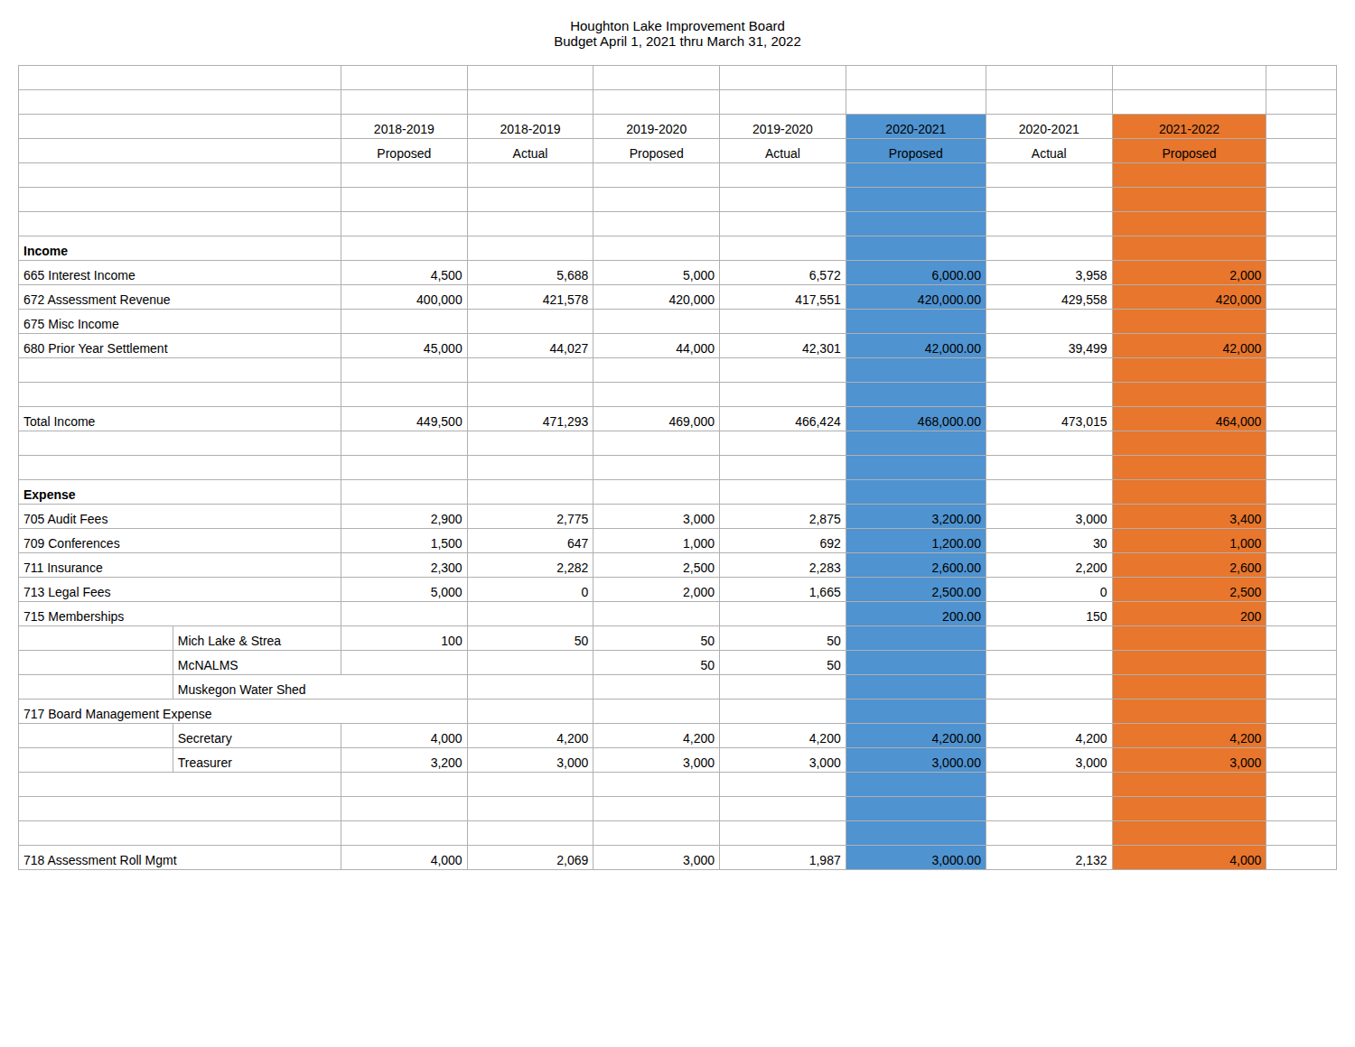Houghton Lake Improvement Board
Budget April 1, 2021 thru March 31, 2022
| | 2018-2019 | 2018-2019 | 2019-2020 | 2019-2020 | 2020-2021 | 2020-2021 | 2021-2022 | |
| | Proposed | Actual | Proposed | Actual | Proposed | Actual | Proposed | |
| Income | | | | | | | | |
| 665 Interest Income | 4,500 | 5,688 | 5,000 | 6,572 | 6,000.00 | 3,958 | 2,000 | |
| 672 Assessment Revenue | 400,000 | 421,578 | 420,000 | 417,551 | 420,000.00 | 429,558 | 420,000 | |
| 675 Misc Income | | | | | | | | |
| 680 Prior Year Settlement | 45,000 | 44,027 | 44,000 | 42,301 | 42,000.00 | 39,499 | 42,000 | |
| Total Income | 449,500 | 471,293 | 469,000 | 466,424 | 468,000.00 | 473,015 | 464,000 | |
| Expense | | | | | | | | |
| 705 Audit Fees | 2,900 | 2,775 | 3,000 | 2,875 | 3,200.00 | 3,000 | 3,400 | |
| 709 Conferences | 1,500 | 647 | 1,000 | 692 | 1,200.00 | 30 | 1,000 | |
| 711 Insurance | 2,300 | 2,282 | 2,500 | 2,283 | 2,600.00 | 2,200 | 2,600 | |
| 713 Legal Fees | 5,000 | 0 | 2,000 | 1,665 | 2,500.00 | 0 | 2,500 | |
| 715 Memberships | | | | | 200.00 | 150 | 200 | |
| | Mich Lake & Strea | 100 | 50 | 50 | 50 | | | | |
| | McNALMS | | | 50 | 50 | | | | |
| | Muskegon Water Shed | | | | | | | |
| 717 Board Management Expense | | | | | | | |
| | Secretary | 4,000 | 4,200 | 4,200 | 4,200 | 4,200.00 | 4,200 | 4,200 | |
| | Treasurer | 3,200 | 3,000 | 3,000 | 3,000 | 3,000.00 | 3,000 | 3,000 | |
| 718 Assessment Roll Mgmt | 4,000 | 2,069 | 3,000 | 1,987 | 3,000.00 | 2,132 | 4,000 | |